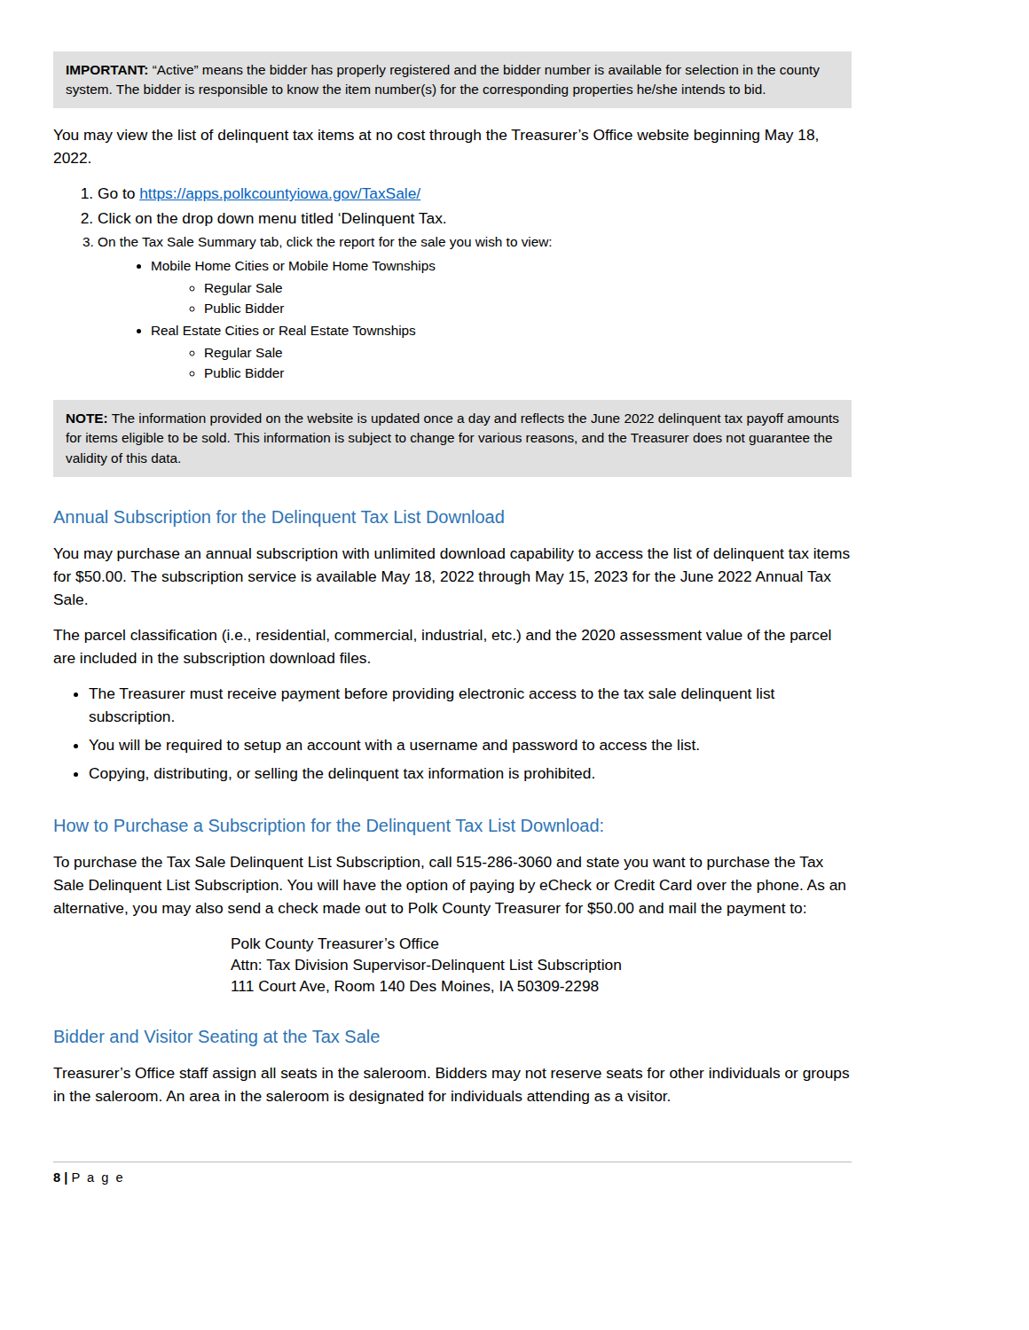IMPORTANT: “Active” means the bidder has properly registered and the bidder number is available for selection in the county system. The bidder is responsible to know the item number(s) for the corresponding properties he/she intends to bid.
You may view the list of delinquent tax items at no cost through the Treasurer’s Office website beginning May 18, 2022.
Go to https://apps.polkcountyiowa.gov/TaxSale/
Click on the drop down menu titled ‘Delinquent Tax.
On the Tax Sale Summary tab, click the report for the sale you wish to view:
Mobile Home Cities or Mobile Home Townships
Regular Sale
Public Bidder
Real Estate Cities or Real Estate Townships
Regular Sale
Public Bidder
NOTE: The information provided on the website is updated once a day and reflects the June 2022 delinquent tax payoff amounts for items eligible to be sold. This information is subject to change for various reasons, and the Treasurer does not guarantee the validity of this data.
Annual Subscription for the Delinquent Tax List Download
You may purchase an annual subscription with unlimited download capability to access the list of delinquent tax items for $50.00. The subscription service is available May 18, 2022 through May 15, 2023 for the June 2022 Annual Tax Sale.
The parcel classification (i.e., residential, commercial, industrial, etc.) and the 2020 assessment value of the parcel are included in the subscription download files.
The Treasurer must receive payment before providing electronic access to the tax sale delinquent list subscription.
You will be required to setup an account with a username and password to access the list.
Copying, distributing, or selling the delinquent tax information is prohibited.
How to Purchase a Subscription for the Delinquent Tax List Download:
To purchase the Tax Sale Delinquent List Subscription, call 515-286-3060 and state you want to purchase the Tax Sale Delinquent List Subscription. You will have the option of paying by eCheck or Credit Card over the phone. As an alternative, you may also send a check made out to Polk County Treasurer for $50.00 and mail the payment to:
Polk County Treasurer’s Office
Attn: Tax Division Supervisor-Delinquent List Subscription
111 Court Ave, Room 140 Des Moines, IA 50309-2298
Bidder and Visitor Seating at the Tax Sale
Treasurer’s Office staff assign all seats in the saleroom. Bidders may not reserve seats for other individuals or groups in the saleroom. An area in the saleroom is designated for individuals attending as a visitor.
8 | P a g e